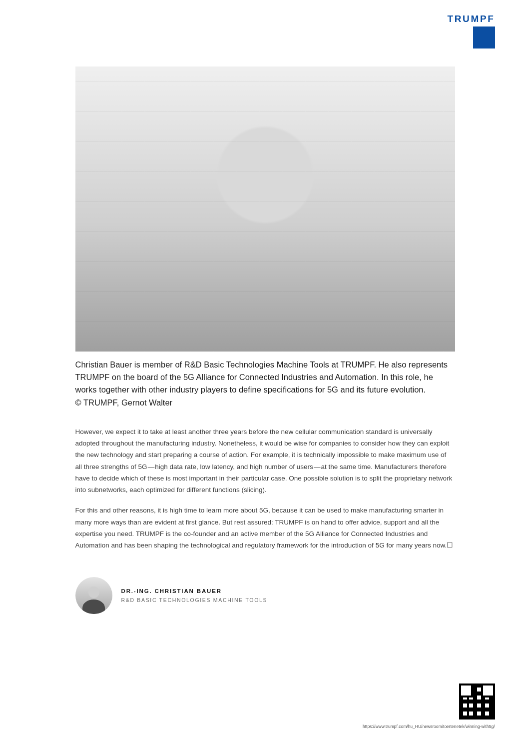TRUMPF
Christian Bauer is member of R&D Basic Technologies Machine Tools at TRUMPF. He also represents TRUMPF on the board of the 5G Alliance for Connected Industries and Automation. In this role, he works together with other industry players to define specifications for 5G and its future evolution. © TRUMPF, Gernot Walter
However, we expect it to take at least another three years before the new cellular communication standard is universally adopted throughout the manufacturing industry. Nonetheless, it would be wise for companies to consider how they can exploit the new technology and start preparing a course of action. For example, it is technically impossible to make maximum use of all three strengths of 5G — high data rate, low latency, and high number of users — at the same time. Manufacturers therefore have to decide which of these is most important in their particular case. One possible solution is to split the proprietary network into subnetworks, each optimized for different functions (slicing).
For this and other reasons, it is high time to learn more about 5G, because it can be used to make manufacturing smarter in many more ways than are evident at first glance. But rest assured: TRUMPF is on hand to offer advice, support and all the expertise you need. TRUMPF is the co-founder and an active member of the 5G Alliance for Connected Industries and Automation and has been shaping the technological and regulatory framework for the introduction of 5G for many years now.☐
Dr.-Ing. Christian Bauer
R&D Basic Technologies Machine Tools
https://www.trumpf.com/hu_HU/newsroom/toertenetek/winning-with5g/